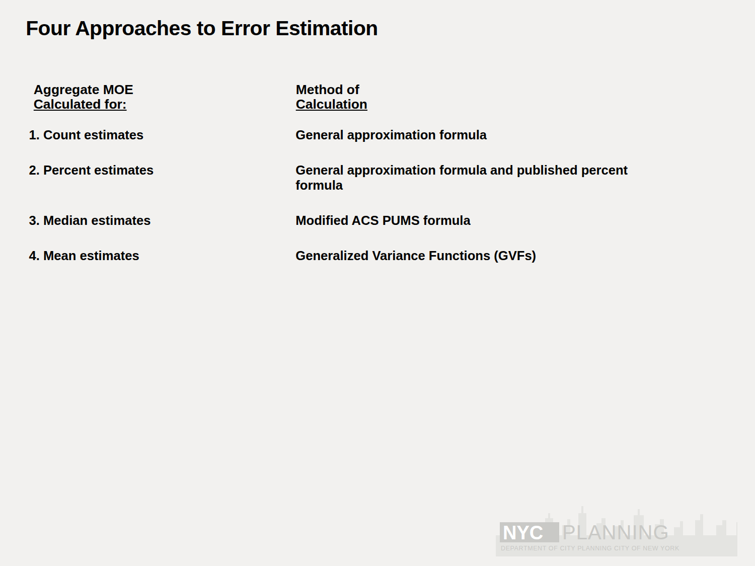Four Approaches to Error Estimation
| Aggregate MOE Calculated for: | Method of Calculation |
| --- | --- |
| 1. Count estimates | General approximation formula |
| 2. Percent estimates | General approximation formula and published percent formula |
| 3. Median estimates | Modified ACS PUMS formula |
| 4. Mean estimates | Generalized Variance Functions (GVFs) |
NYC PLANNING DEPARTMENT OF CITY PLANNING CITY OF NEW YORK